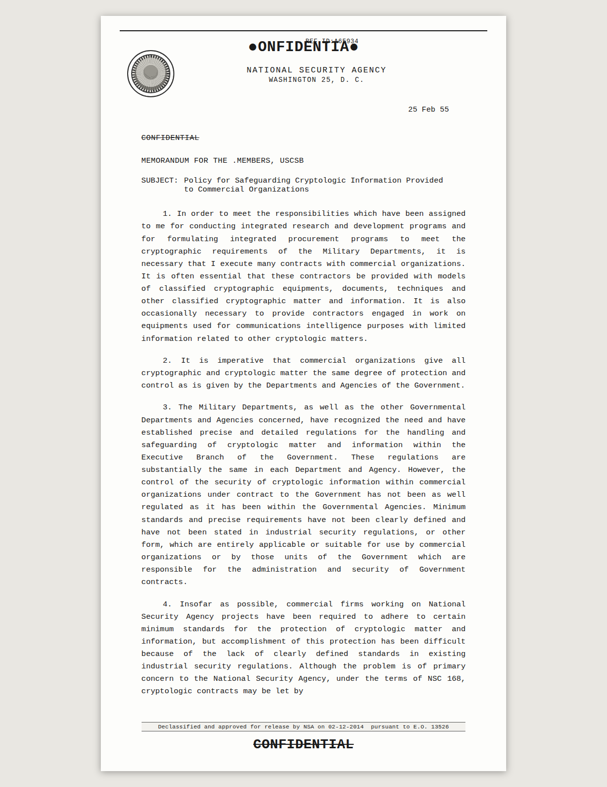REF ID:A65934
●ONFIDENTIA●
NATIONAL SECURITY AGENCY
WASHINGTON 25, D. C.
25 Feb 55
CONFIDENTIAL
MEMORANDUM FOR THE .MEMBERS, USCSB
SUBJECT: Policy for Safeguarding Cryptologic Information Provided
to Commercial Organizations
1. In order to meet the responsibilities which have been assigned to me for conducting integrated research and development programs and for formulating integrated procurement programs to meet the cryptographic requirements of the Military Departments, it is necessary that I execute many contracts with commercial organizations. It is often essential that these contractors be provided with models of classified cryptographic equipments, documents, techniques and other classified cryptographic matter and information. It is also occasionally necessary to provide contractors engaged in work on equipments used for communications intelligence purposes with limited information related to other cryptologic matters.
2. It is imperative that commercial organizations give all cryptographic and cryptologic matter the same degree of protection and control as is given by the Departments and Agencies of the Government.
3. The Military Departments, as well as the other Governmental Departments and Agencies concerned, have recognized the need and have established precise and detailed regulations for the handling and safeguarding of cryptologic matter and information within the Executive Branch of the Government. These regulations are substantially the same in each Department and Agency. However, the control of the security of cryptologic information within commercial organizations under contract to the Government has not been as well regulated as it has been within the Governmental Agencies. Minimum standards and precise requirements have not been clearly defined and have not been stated in industrial security regulations, or other form, which are entirely applicable or suitable for use by commercial organizations or by those units of the Government which are responsible for the administration and security of Government contracts.
4. Insofar as possible, commercial firms working on National Security Agency projects have been required to adhere to certain minimum standards for the protection of cryptologic matter and information, but accomplishment of this protection has been difficult because of the lack of clearly defined standards in existing industrial security regulations. Although the problem is of primary concern to the National Security Agency, under the terms of NSC 168, cryptologic contracts may be let by
Declassified and approved for release by NSA on 02-12-2014 pursuant to E.O. 13526
CONFIDENTIAL